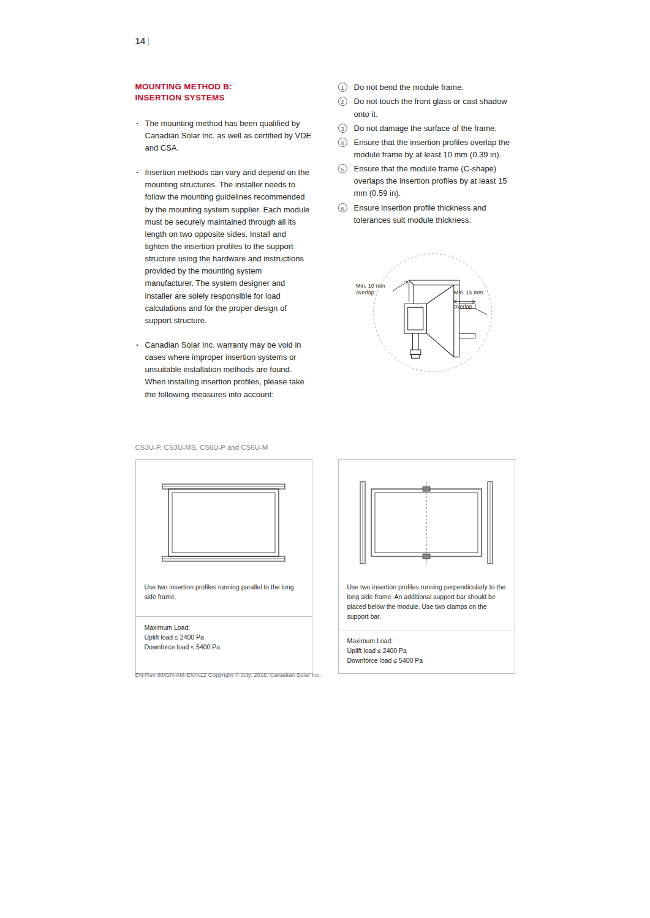14|
Mounting Method B:
Insertion Systems
The mounting method has been qualified by Canadian Solar Inc. as well as certified by VDE and CSA.
Insertion methods can vary and depend on the mounting structures. The installer needs to follow the mounting guidelines recommended by the mounting system supplier. Each module must be securely maintained through all its length on two opposite sides. Install and tighten the insertion profiles to the support structure using the hardware and instructions provided by the mounting system manufacturer. The system designer and installer are solely responsible for load calculations and for the proper design of support structure.
Canadian Solar Inc. warranty may be void in cases where improper insertion systems or unsuitable installation methods are found. When installing insertion profiles, please take the following measures into account:
Do not bend the module frame.
Do not touch the front glass or cast shadow onto it.
Do not damage the surface of the frame.
Ensure that the insertion profiles overlap the module frame by at least 10 mm (0.39 in).
Ensure that the module frame (C-shape) overlaps the insertion profiles by at least 15 mm (0.59 in).
Ensure insertion profile thickness and tolerances suit module thickness.
Min. 10 mm overlap Min. 15 mm overlap
CS3U-P, CS3U-MS, CS6U-P and CS6U-M
Use two insertion profiles running parallel to the long side frame.
Maximum Load:
Uplift load ≤ 2400 Pa
Downforce load ≤ 5400 Pa
Use two insertion profiles running perpendicularly to the long side frame. An additional support bar should be placed below the module. Use two clamps on the support bar.
Maximum Load:
Uplift load ≤ 2400 Pa
Downforce load ≤ 5400 Pa
EN-Rev IM/GN-AM-EN/A12 Copyright © July, 2018. Canadian Solar Inc.